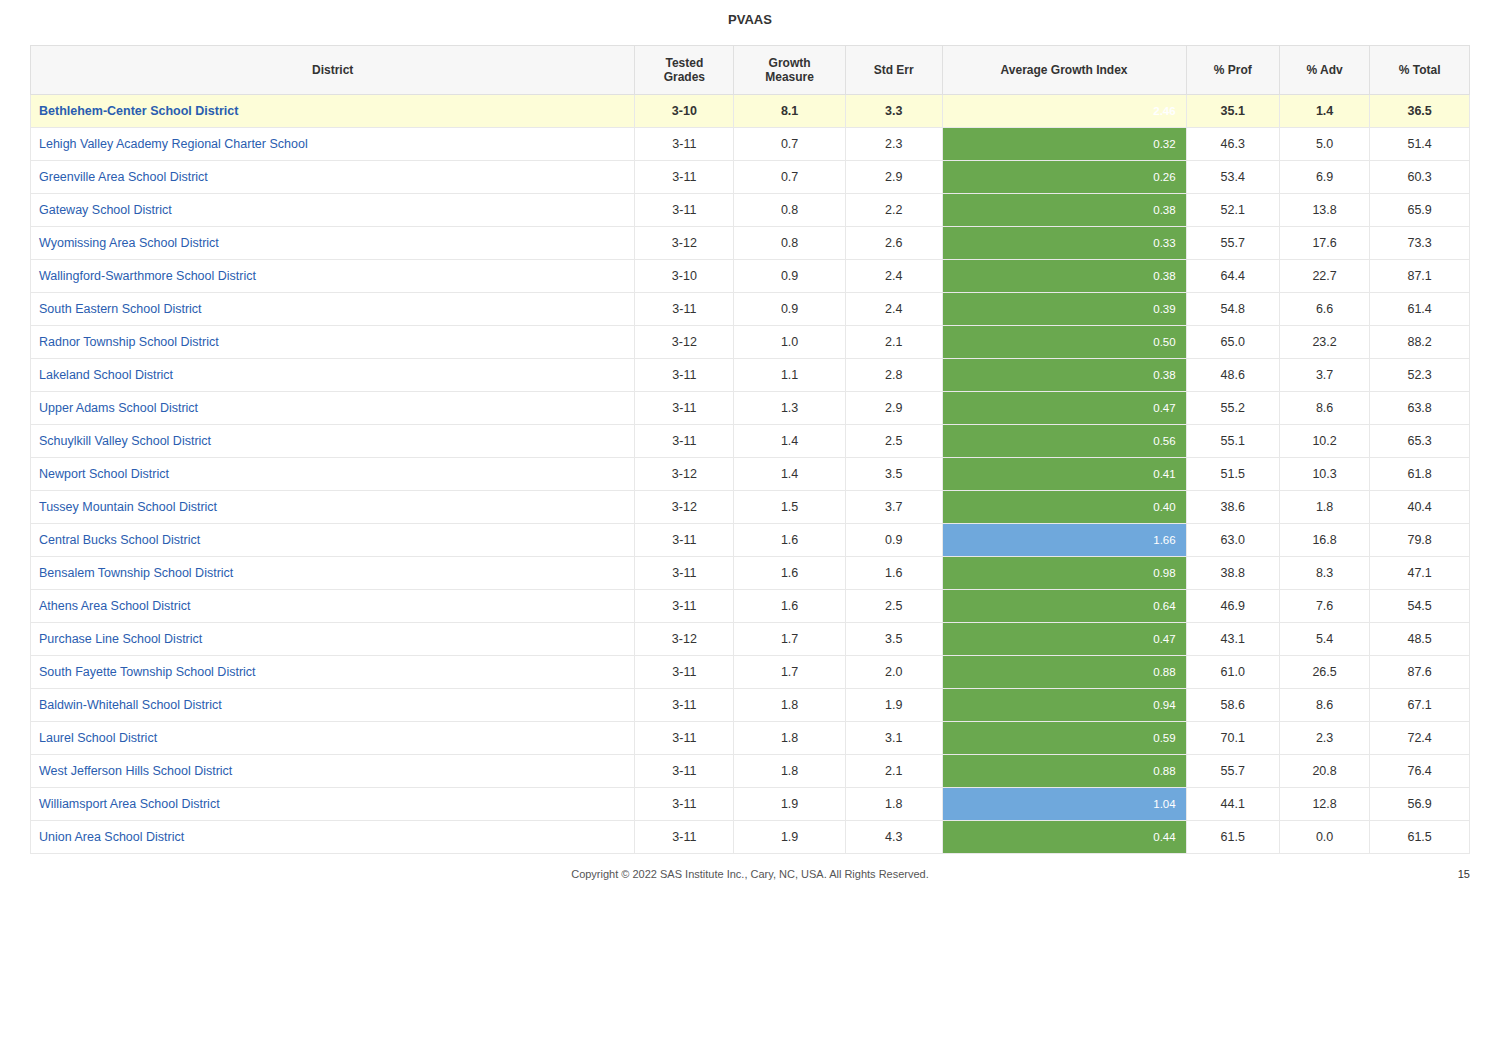PVAAS
| District | Tested Grades | Growth Measure | Std Err | Average Growth Index | % Prof | % Adv | % Total |
| --- | --- | --- | --- | --- | --- | --- | --- |
| Bethlehem-Center School District | 3-10 | 8.1 | 3.3 | 2.46 | 35.1 | 1.4 | 36.5 |
| Lehigh Valley Academy Regional Charter School | 3-11 | 0.7 | 2.3 | 0.32 | 46.3 | 5.0 | 51.4 |
| Greenville Area School District | 3-11 | 0.7 | 2.9 | 0.26 | 53.4 | 6.9 | 60.3 |
| Gateway School District | 3-11 | 0.8 | 2.2 | 0.38 | 52.1 | 13.8 | 65.9 |
| Wyomissing Area School District | 3-12 | 0.8 | 2.6 | 0.33 | 55.7 | 17.6 | 73.3 |
| Wallingford-Swarthmore School District | 3-10 | 0.9 | 2.4 | 0.38 | 64.4 | 22.7 | 87.1 |
| South Eastern School District | 3-11 | 0.9 | 2.4 | 0.39 | 54.8 | 6.6 | 61.4 |
| Radnor Township School District | 3-12 | 1.0 | 2.1 | 0.50 | 65.0 | 23.2 | 88.2 |
| Lakeland School District | 3-11 | 1.1 | 2.8 | 0.38 | 48.6 | 3.7 | 52.3 |
| Upper Adams School District | 3-11 | 1.3 | 2.9 | 0.47 | 55.2 | 8.6 | 63.8 |
| Schuylkill Valley School District | 3-11 | 1.4 | 2.5 | 0.56 | 55.1 | 10.2 | 65.3 |
| Newport School District | 3-12 | 1.4 | 3.5 | 0.41 | 51.5 | 10.3 | 61.8 |
| Tussey Mountain School District | 3-12 | 1.5 | 3.7 | 0.40 | 38.6 | 1.8 | 40.4 |
| Central Bucks School District | 3-11 | 1.6 | 0.9 | 1.66 | 63.0 | 16.8 | 79.8 |
| Bensalem Township School District | 3-11 | 1.6 | 1.6 | 0.98 | 38.8 | 8.3 | 47.1 |
| Athens Area School District | 3-11 | 1.6 | 2.5 | 0.64 | 46.9 | 7.6 | 54.5 |
| Purchase Line School District | 3-12 | 1.7 | 3.5 | 0.47 | 43.1 | 5.4 | 48.5 |
| South Fayette Township School District | 3-11 | 1.7 | 2.0 | 0.88 | 61.0 | 26.5 | 87.6 |
| Baldwin-Whitehall School District | 3-11 | 1.8 | 1.9 | 0.94 | 58.6 | 8.6 | 67.1 |
| Laurel School District | 3-11 | 1.8 | 3.1 | 0.59 | 70.1 | 2.3 | 72.4 |
| West Jefferson Hills School District | 3-11 | 1.8 | 2.1 | 0.88 | 55.7 | 20.8 | 76.4 |
| Williamsport Area School District | 3-11 | 1.9 | 1.8 | 1.04 | 44.1 | 12.8 | 56.9 |
| Union Area School District | 3-11 | 1.9 | 4.3 | 0.44 | 61.5 | 0.0 | 61.5 |
Copyright © 2022 SAS Institute Inc., Cary, NC, USA. All Rights Reserved. 15